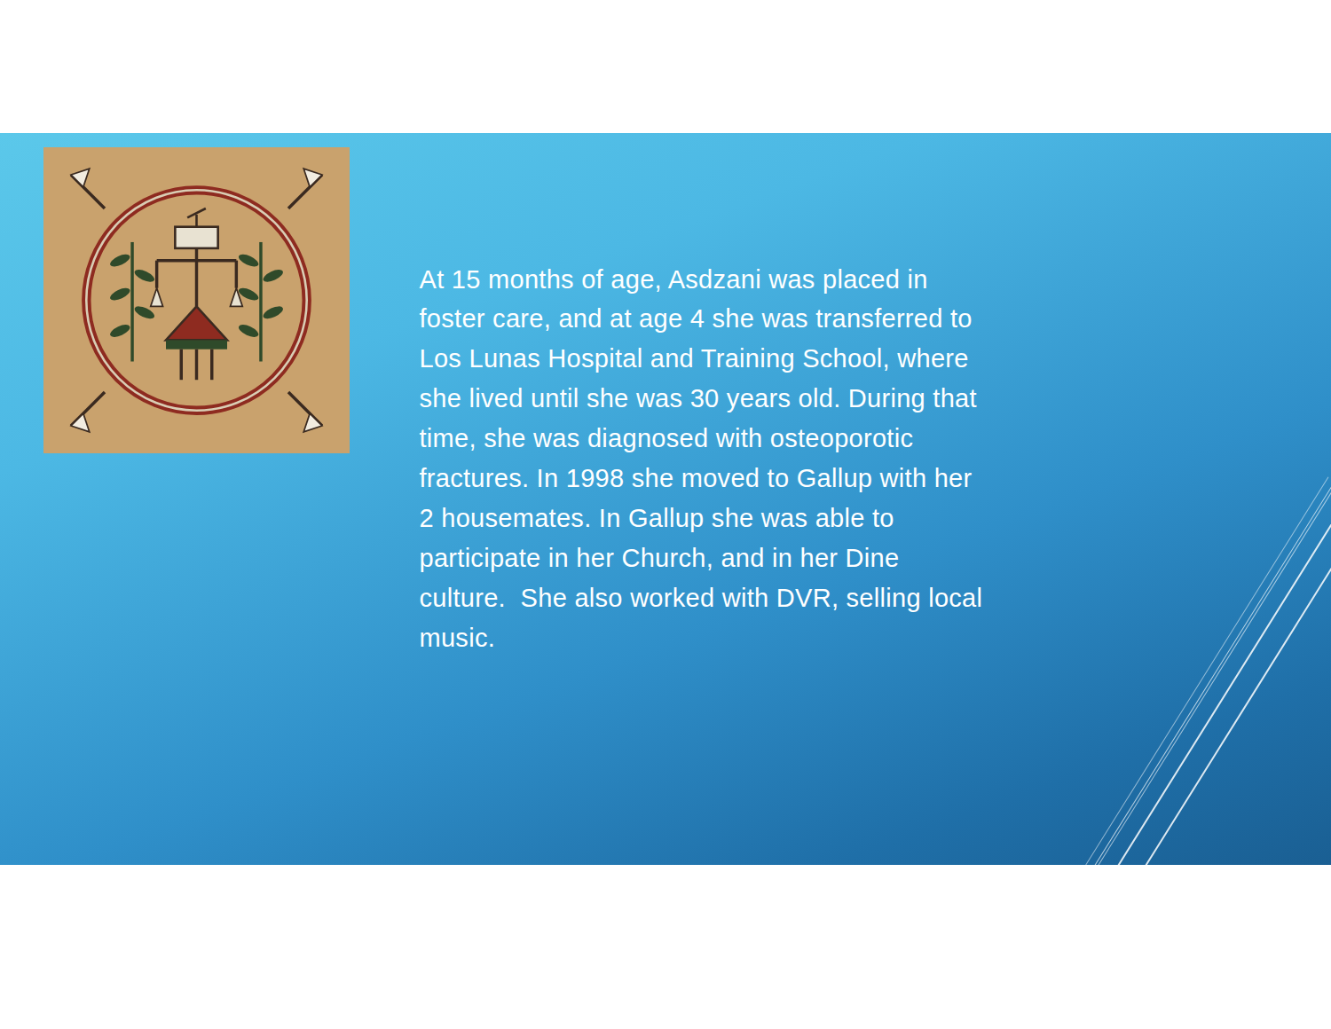At 15 months of age, Asdzani was placed in foster care, and at age 4 she was transferred to Los Lunas Hospital and Training School, where she lived until she was 30 years old. During that time, she was diagnosed with osteoporotic fractures. In 1998 she moved to Gallup with her 2 housemates. In Gallup she was able to participate in her Church, and in her Dine culture. She also worked with DVR, selling local music.